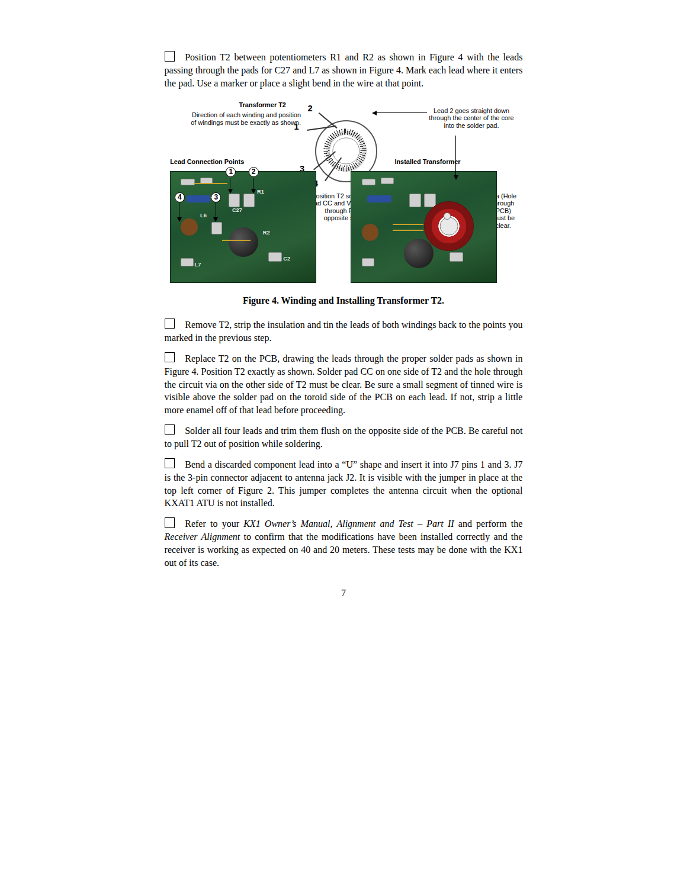Position T2 between potentiometers R1 and R2 as shown in Figure 4 with the leads passing through the pads for C27 and L7 as shown in Figure 4. Mark each lead where it enters the pad. Use a marker or place a slight bend in the wire at that point.
Transformer T2
Direction of each winding and position of windings must be exactly as shown.
Lead Connection Points
Installed Transformer
Lead 2 goes straight down through the center of the core into the solder pad.
2
1
3
4
Position T2 so Solder Pad CC and Via (Hole through PCB) on opposite side are clear.
Via (Hole through PCB) must be clear.
R1
C27
L6
R2
L7
C2
1
2
4
3
Figure 4. Winding and Installing Transformer T2.
Remove T2, strip the insulation and tin the leads of both windings back to the points you marked in the previous step.
Replace T2 on the PCB, drawing the leads through the proper solder pads as shown in Figure 4. Position T2 exactly as shown. Solder pad CC on one side of T2 and the hole through the circuit via on the other side of T2 must be clear. Be sure a small segment of tinned wire is visible above the solder pad on the toroid side of the PCB on each lead. If not, strip a little more enamel off of that lead before proceeding.
Solder all four leads and trim them flush on the opposite side of the PCB. Be careful not to pull T2 out of position while soldering.
Bend a discarded component lead into a “U” shape and insert it into J7 pins 1 and 3. J7 is the 3-pin connector adjacent to antenna jack J2. It is visible with the jumper in place at the top left corner of Figure 2. This jumper completes the antenna circuit when the optional KXAT1 ATU is not installed.
Refer to your KX1 Owner’s Manual, Alignment and Test – Part II and perform the Receiver Alignment to confirm that the modifications have been installed correctly and the receiver is working as expected on 40 and 20 meters. These tests may be done with the KX1 out of its case.
7